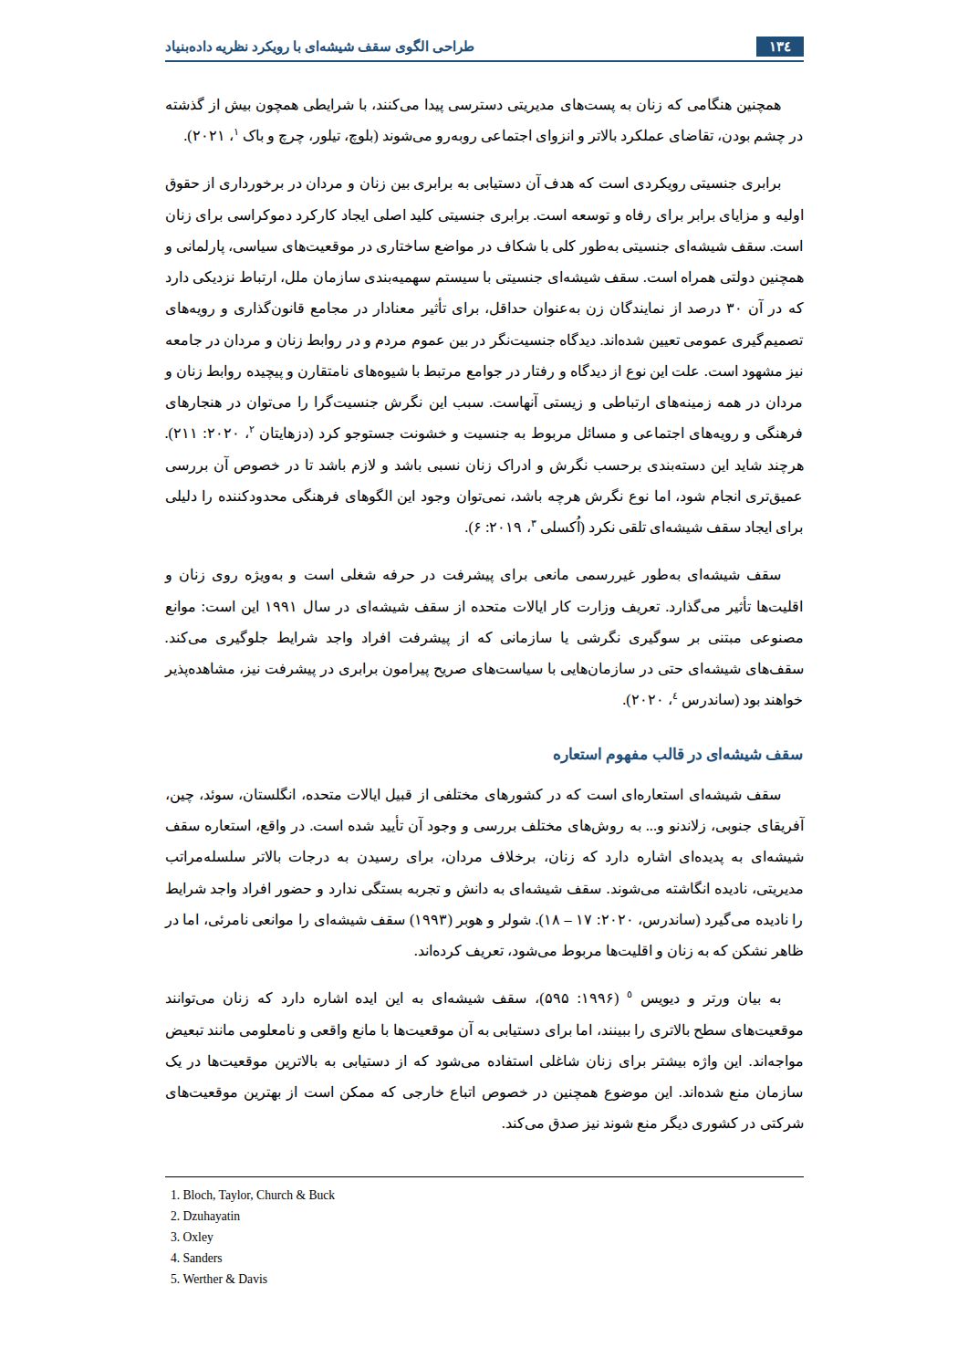١٣٤ طراحی الگوی سقف شیشه‌ای با رویکرد نظریه داده‌بنیاد
همچنین هنگامی که زنان به پست‌های مدیریتی دسترسی پیدا می‌کنند، با شرایطی همچون بیش از گذشته در چشم بودن، تقاضای عملکرد بالاتر و انزوای اجتماعی روبه‌رو می‌شوند (بلوچ، تیلور، چرچ و باک ١، ٢٠٢١).
برابری جنسیتی رویکردی است که هدف آن دستیابی به برابری بین زنان و مردان در برخورداری از حقوق اولیه و مزایای برابر برای رفاه و توسعه است. برابری جنسیتی کلید اصلی ایجاد کارکرد دموکراسی برای زنان است. سقف شیشه‌ای جنسیتی به‌طور کلی با شکاف در مواضع ساختاری در موقعیت‌های سیاسی، پارلمانی و همچنین دولتی همراه است. سقف شیشه‌ای جنسیتی با سیستم سهمیه‌بندی سازمان ملل، ارتباط نزدیکی دارد که در آن ٣٠ درصد از نمایندگان زن به‌عنوان حداقل، برای تأثیر معنادار در مجامع قانون‌گذاری و رویه‌های تصمیم‌گیری عمومی تعیین شده‌اند. دیدگاه جنسیت‌نگر در بین عموم مردم و در روابط زنان و مردان در جامعه نیز مشهود است. علت این نوع از دیدگاه و رفتار در جوامع مرتبط با شیوه‌های نامتقارن و پیچیده روابط زنان و مردان در همه زمینه‌های ارتباطی و زیستی آنهاست. سبب این نگرش جنسیت‌گرا را می‌توان در هنجارهای فرهنگی و رویه‌های اجتماعی و مسائل مربوط به جنسیت و خشونت جستوجو کرد (دزهایتان ٢، ٢٠٢٠: ٢١١). هرچند شاید این دسته‌بندی برحسب نگرش و ادراک زنان نسبی باشد و لازم باشد تا در خصوص آن بررسی عمیق‌تری انجام شود، اما نوع نگرش هرچه باشد، نمی‌توان وجود این الگوهای فرهنگی محدودکننده را دلیلی برای ایجاد سقف شیشه‌ای تلقی نکرد (اُکسلی ٣، ٢٠١٩: ۶).
سقف شیشه‌ای به‌طور غیررسمی مانعی برای پیشرفت در حرفه شغلی است و به‌ویژه روی زنان و اقلیت‌ها تأثیر می‌گذارد. تعریف وزارت کار ایالات متحده از سقف شیشه‌ای در سال ١٩٩١ این است: موانع مصنوعی مبتنی بر سوگیری نگرشی یا سازمانی که از پیشرفت افراد واجد شرایط جلوگیری می‌کند. سقف‌های شیشه‌ای حتی در سازمان‌هایی با سیاست‌های صریح پیرامون برابری در پیشرفت نیز، مشاهده‌پذیر خواهند بود (ساندرس ٤، ٢٠٢٠).
سقف شیشه‌ای در قالب مفهوم استعاره
سقف شیشه‌ای استعاره‌ای است که در کشورهای مختلفی از قبیل ایالات متحده، انگلستان، سوئد، چین، آفریقای جنوبی، زلاندنو و... به روش‌های مختلف بررسی و وجود آن تأیید شده است. در واقع، استعاره سقف شیشه‌ای به پدیده‌ای اشاره دارد که زنان، برخلاف مردان، برای رسیدن به درجات بالاتر سلسله‌مراتب مدیریتی، نادیده انگاشته می‌شوند. سقف شیشه‌ای به دانش و تجربه بستگی ندارد و حضور افراد واجد شرایط را نادیده می‌گیرد (ساندرس، ٢٠٢٠: ١٧ – ١٨). شولر و هوبر (١٩٩٣) سقف شیشه‌ای را موانعی نامرئی، اما در ظاهر نشکن که به زنان و اقلیت‌ها مربوط می‌شود، تعریف کرده‌اند.
به بیان ورتر و دیویس ٥ (١٩٩۶: ۵٩۵)، سقف شیشه‌ای به این ایده اشاره دارد که زنان می‌توانند موقعیت‌های سطح بالاتری را ببینند، اما برای دستیابی به آن موقعیت‌ها با مانع واقعی و نامعلومی مانند تبعیض مواجه‌اند. این واژه بیشتر برای زنان شاغلی استفاده می‌شود که از دستیابی به بالاترین موقعیت‌ها در یک سازمان منع شده‌اند. این موضوع همچنین در خصوص اتباع خارجی که ممکن است از بهترین موقعیت‌های شرکتی در کشوری دیگر منع شوند نیز صدق می‌کند.
Bloch, Taylor, Church & Buck
Dzuhayatin
Oxley
Sanders
Werther & Davis